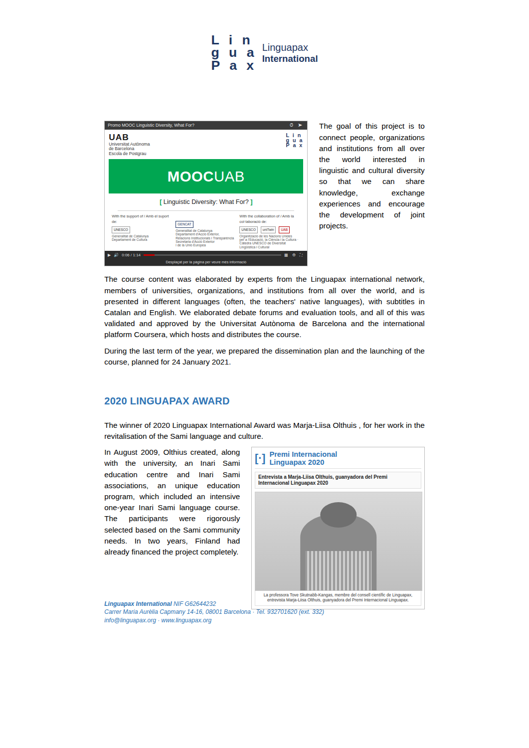L i n g u a P a x
Linguapax
International
Promo MOOC Linguistic Diversity, What For? ⏱ ➤
UAB
Universitat Autònoma
de Barcelona
Escola de Postgrau
L i n g u a P a x
MOOCUAB
[ Linguistic Diversity: What For? ]
With the support of / Amb el suport de:
UNESCO
Generalitat de Catalunya
Departament de Cultura
GENCAT
Generalitat de Catalunya
Departament d'Acció Exterior,
Relacions Institucionals i Transparència
Secretaria d'Acció Exterior
i de la Unió Europea
With the collaboration of / Amb la col·laboració de:
UNESCO uniTwin UAB
Organització de les Nacions Unides
per a l'Educació, la Ciència i la Cultura · Càtedra UNESCO de Diversitat Lingüística i Cultural
▶ 🔊 0:06 / 1:14 ▦ ⚙ ⛶
Desplaçat per la pàgina per veure més informació
The goal of this project is to connect people, organizations and institutions from all over the world interested in linguistic and cultural diversity so that we can share knowledge, exchange experiences and encourage the development of joint projects.
The course content was elaborated by experts from the Linguapax international network, members of universities, organizations, and institutions from all over the world, and is presented in different languages (often, the teachers' native languages), with subtitles in Catalan and English. We elaborated debate forums and evaluation tools, and all of this was validated and approved by the Universitat Autònoma de Barcelona and the international platform Coursera, which hosts and distributes the course.
During the last term of the year, we prepared the dissemination plan and the launching of the course, planned for 24 January 2021.
2020 LINGUAPAX AWARD
The winner of 2020 Linguapax International Award was Marja-Liisa Olthuis , for her work in the revitalisation of the Sami language and culture.
[·]
Premi Internacional
Linguapax 2020
Entrevista a Marja-Liisa Olthuis, guanyadora del Premi Internacional Linguapax 2020
La professora Tove Skutnabb-Kangas, membre del consell científic de Linguapax, entrevista Marja-Liisa Olthuis, guanyadora del Premi Internacional Linguapax.
In August 2009, Olthius created, along with the university, an Inari Sami education centre and Inari Sami associations, an unique education program, which included an intensive one-year Inari Sami language course. The participants were rigorously selected based on the Sami community needs. In two years, Finland had already financed the project completely.
Linguapax International NIF G62644232
Carrer Maria Aurèlia Capmany 14-16, 08001 Barcelona · Tel. 932701620 (ext. 332)
info@linguapax.org · www.linguapax.org